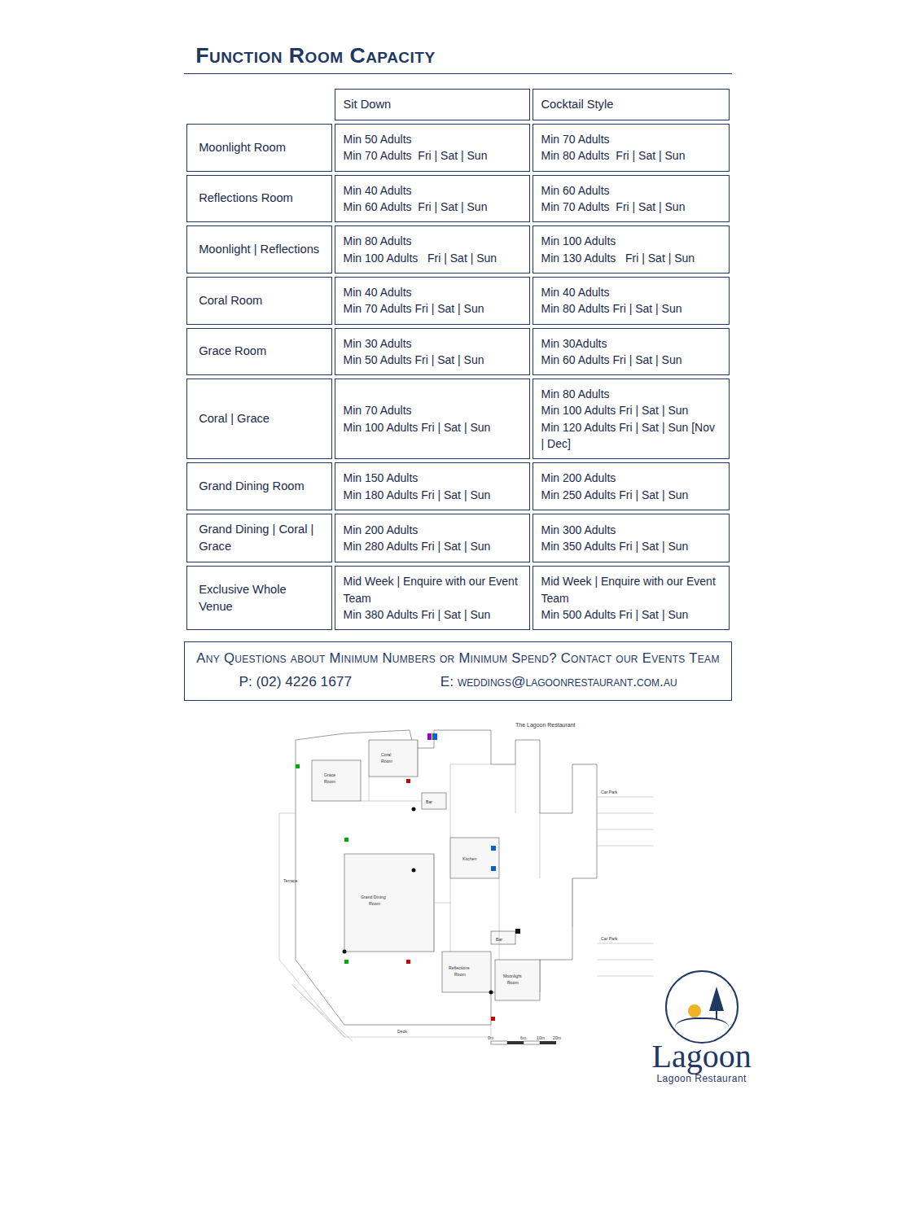Function Room Capacity
| | Sit Down | Cocktail Style |
| Moonlight Room | Min 50 Adults Min 70 Adults Fri / Sat / Sun | Min 70 Adults Min 80 Adults Fri / Sat / Sun |
| Reflections Room | Min 40 Adults Min 60 Adults Fri / Sat / Sun | Min 60 Adults Min 70 Adults Fri / Sat / Sun |
| Moonlight / Reflections | Min 80 Adults Min 100 Adults Fri / Sat / Sun | Min 100 Adults Min 130 Adults Fri / Sat / Sun |
| Coral Room | Min 40 Adults Min 70 Adults Fri / Sat / Sun | Min 40 Adults Min 80 Adults Fri / Sat / Sun |
| Grace Room | Min 30 Adults Min 50 Adults Fri / Sat / Sun | Min 30Adults Min 60 Adults Fri / Sat / Sun |
| Coral / Grace | Min 70 Adults Min 100 Adults Fri / Sat / Sun | Min 80 Adults Min 100 Adults Fri / Sat / Sun Min 120 Adults Fri / Sat / Sun [Nov / Dec] |
| Grand Dining Room | Min 150 Adults Min 180 Adults Fri / Sat / Sun | Min 200 Adults Min 250 Adults Fri / Sat / Sun |
| Grand Dining / Coral / Grace | Min 200 Adults Min 280 Adults Fri / Sat / Sun | Min 300 Adults Min 350 Adults Fri / Sat / Sun |
| Exclusive Whole Venue | Mid Week / Enquire with our Event Team Min 380 Adults Fri / Sat / Sun | Mid Week / Enquire with our Event Team Min 500 Adults Fri / Sat / Sun |
Any Questions about Minimum Numbers or Minimum Spend? Contact our Events Team
P: (02) 4226 1677 E: weddings@lagoonrestaurant.com.au
The Lagoon Restaurant Coral Room Grace Room Grand Dining Room Reflections Room Moonlight Room Kitchen Bar Bar Terrace Deck Car Park Car Park 0m 6m 10m 20m
Lagoon
Lagoon Restaurant